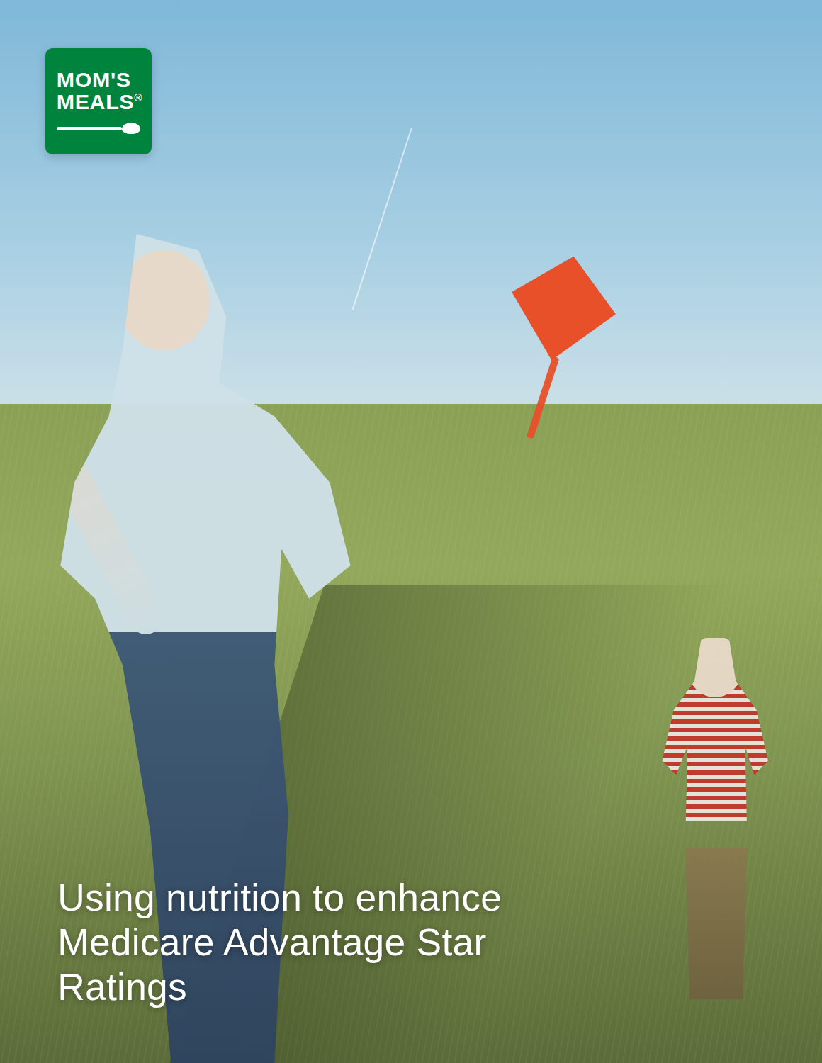Mom's
Meals® Mom's Meals registered trademark logo
Using nutrition to enhance Medicare Advantage Star Ratings